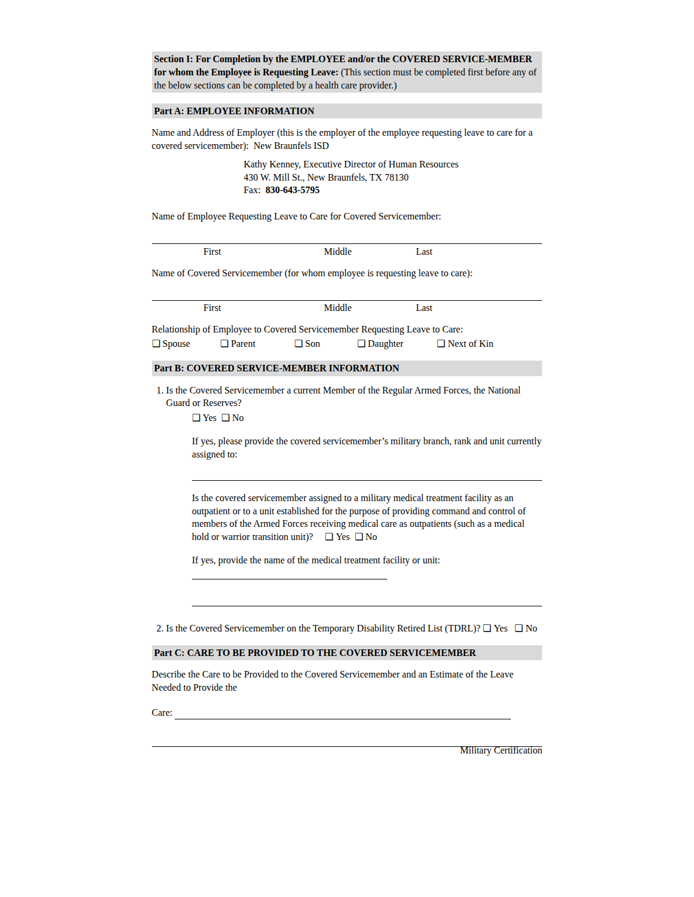Section I: For Completion by the EMPLOYEE and/or the COVERED SERVICE-MEMBER for whom the Employee is Requesting Leave: (This section must be completed first before any of the below sections can be completed by a health care provider.)
Part A: EMPLOYEE INFORMATION
Name and Address of Employer (this is the employer of the employee requesting leave to care for a covered servicemember): New Braunfels ISD
Kathy Kenney, Executive Director of Human Resources
430 W. Mill St., New Braunfels, TX 78130
Fax: 830-643-5795
Name of Employee Requesting Leave to Care for Covered Servicemember:
First Middle Last
Name of Covered Servicemember (for whom employee is requesting leave to care):
First Middle Last
Relationship of Employee to Covered Servicemember Requesting Leave to Care:
❑Spouse ❑Parent ❑Son ❑Daughter ❑Next of Kin
Part B: COVERED SERVICE-MEMBER INFORMATION
Is the Covered Servicemember a current Member of the Regular Armed Forces, the National Guard or Reserves?
❑Yes ❑No
If yes, please provide the covered servicemember’s military branch, rank and unit currently assigned to:
Is the covered servicemember assigned to a military medical treatment facility as an outpatient or to a unit established for the purpose of providing command and control of members of the Armed Forces receiving medical care as outpatients (such as a medical hold or warrior transition unit)? ❑Yes ❑No
If yes, provide the name of the medical treatment facility or unit:
Is the Covered Servicemember on the Temporary Disability Retired List (TDRL)? ❑Yes ❑No
Part C: CARE TO BE PROVIDED TO THE COVERED SERVICEMEMBER
Describe the Care to be Provided to the Covered Servicemember and an Estimate of the Leave Needed to Provide the
Care:
Military Certification